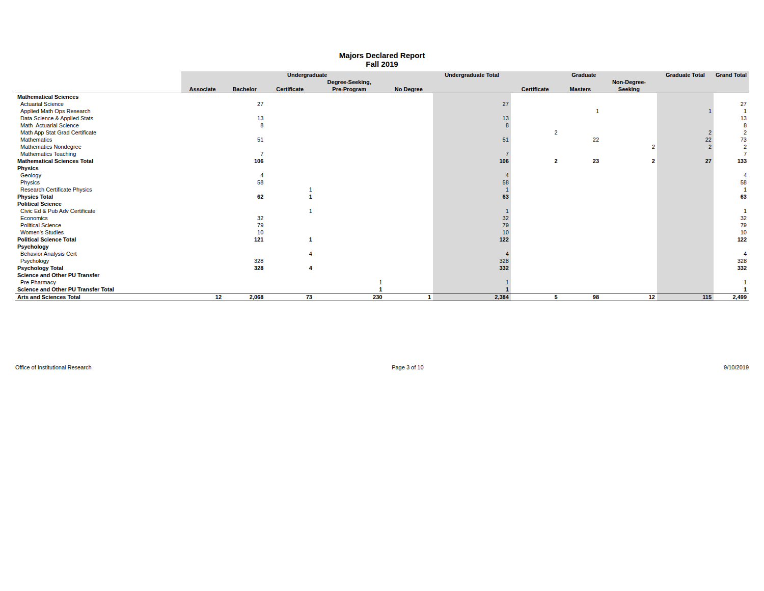Majors Declared Report
Fall 2019
| | Undergraduate | Undergraduate Total | Graduate | Graduate Total | Grand Total |
| --- | --- | --- | --- | --- | --- |
| | | | | Degree-Seeking, | | | | | Non-Degree- | | |
| | Associate | Bachelor | Certificate | Pre-Program | No Degree | | Certificate | Masters | Seeking | | |
| Mathematical Sciences | | | | | | | | | | | |
| Actuarial Science | | 27 | | | | 27 | | | | | 27 |
| Applied Math Ops Research | | | | | | | | 1 | | 1 | 1 |
| Data Science & Applied Stats | | 13 | | | | 13 | | | | | 13 |
| Math Actuarial Science | | 8 | | | | 8 | | | | | 8 |
| Math App Stat Grad Certificate | | | | | | | 2 | | | 2 | 2 |
| Mathematics | | 51 | | | | 51 | | 22 | | 22 | 73 |
| Mathematics Nondegree | | | | | | | | | 2 | 2 | 2 |
| Mathematics Teaching | | 7 | | | | 7 | | | | | 7 |
| Mathematical Sciences Total | | 106 | | | | 106 | 2 | 23 | 2 | 27 | 133 |
| Physics | | | | | | | | | | | |
| Geology | | 4 | | | | 4 | | | | | 4 |
| Physics | | 58 | | | | 58 | | | | | 58 |
| Research Certificate Physics | | | 1 | | | 1 | | | | | 1 |
| Physics Total | | 62 | 1 | | | 63 | | | | | 63 |
| Political Science | | | | | | | | | | | |
| Civic Ed & Pub Adv Certificate | | | 1 | | | 1 | | | | | 1 |
| Economics | | 32 | | | | 32 | | | | | 32 |
| Political Science | | 79 | | | | 79 | | | | | 79 |
| Women's Studies | | 10 | | | | 10 | | | | | 10 |
| Political Science Total | | 121 | 1 | | | 122 | | | | | 122 |
| Psychology | | | | | | | | | | | |
| Behavior Analysis Cert | | | 4 | | | 4 | | | | | 4 |
| Psychology | | 328 | | | | 328 | | | | | 328 |
| Psychology Total | | 328 | 4 | | | 332 | | | | | 332 |
| Science and Other PU Transfer | | | | | | | | | | | |
| Pre Pharmacy | | | | 1 | | 1 | | | | | 1 |
| Science and Other PU Transfer Total | | | | 1 | | 1 | | | | | 1 |
| Arts and Sciences Total | 12 | 2,068 | 73 | 230 | 1 | 2,384 | 5 | 98 | 12 | 115 | 2,499 |
Office of Institutional Research
Page 3 of 10
9/10/2019